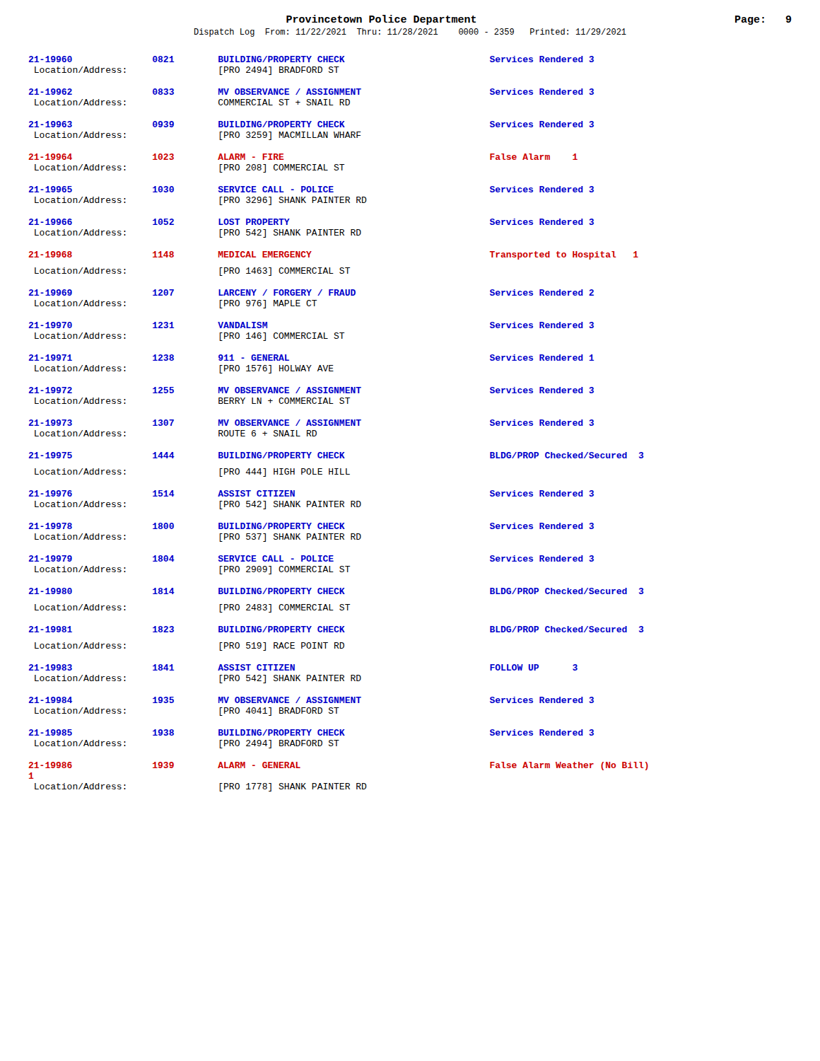Page: 9
Provincetown Police Department
Dispatch Log From: 11/22/2021 Thru: 11/28/2021 0000 - 2359 Printed: 11/29/2021
| 21-19960 | 0821 | BUILDING/PROPERTY CHECK | Services Rendered 3 |
| Location/Address: | [PRO 2494] BRADFORD ST |
| 21-19962 | 0833 | MV OBSERVANCE / ASSIGNMENT | Services Rendered 3 |
| Location/Address: | COMMERCIAL ST + SNAIL RD |
| 21-19963 | 0939 | BUILDING/PROPERTY CHECK | Services Rendered 3 |
| Location/Address: | [PRO 3259] MACMILLAN WHARF |
| 21-19964 | 1023 | ALARM - FIRE | False Alarm 1 |
| Location/Address: | [PRO 208] COMMERCIAL ST |
| 21-19965 | 1030 | SERVICE CALL - POLICE | Services Rendered 3 |
| Location/Address: | [PRO 3296] SHANK PAINTER RD |
| 21-19966 | 1052 | LOST PROPERTY | Services Rendered 3 |
| Location/Address: | [PRO 542] SHANK PAINTER RD |
| 21-19968 | 1148 | MEDICAL EMERGENCY | Transported to Hospital 1 |
| Location/Address: | [PRO 1463] COMMERCIAL ST |
| 21-19969 | 1207 | LARCENY / FORGERY / FRAUD | Services Rendered 2 |
| Location/Address: | [PRO 976] MAPLE CT |
| 21-19970 | 1231 | VANDALISM | Services Rendered 3 |
| Location/Address: | [PRO 146] COMMERCIAL ST |
| 21-19971 | 1238 | 911 - GENERAL | Services Rendered 1 |
| Location/Address: | [PRO 1576] HOLWAY AVE |
| 21-19972 | 1255 | MV OBSERVANCE / ASSIGNMENT | Services Rendered 3 |
| Location/Address: | BERRY LN + COMMERCIAL ST |
| 21-19973 | 1307 | MV OBSERVANCE / ASSIGNMENT | Services Rendered 3 |
| Location/Address: | ROUTE 6 + SNAIL RD |
| 21-19975 | 1444 | BUILDING/PROPERTY CHECK | BLDG/PROP Checked/Secured 3 |
| Location/Address: | [PRO 444] HIGH POLE HILL |
| 21-19976 | 1514 | ASSIST CITIZEN | Services Rendered 3 |
| Location/Address: | [PRO 542] SHANK PAINTER RD |
| 21-19978 | 1800 | BUILDING/PROPERTY CHECK | Services Rendered 3 |
| Location/Address: | [PRO 537] SHANK PAINTER RD |
| 21-19979 | 1804 | SERVICE CALL - POLICE | Services Rendered 3 |
| Location/Address: | [PRO 2909] COMMERCIAL ST |
| 21-19980 | 1814 | BUILDING/PROPERTY CHECK | BLDG/PROP Checked/Secured 3 |
| Location/Address: | [PRO 2483] COMMERCIAL ST |
| 21-19981 | 1823 | BUILDING/PROPERTY CHECK | BLDG/PROP Checked/Secured 3 |
| Location/Address: | [PRO 519] RACE POINT RD |
| 21-19983 | 1841 | ASSIST CITIZEN | FOLLOW UP 3 |
| Location/Address: | [PRO 542] SHANK PAINTER RD |
| 21-19984 | 1935 | MV OBSERVANCE / ASSIGNMENT | Services Rendered 3 |
| Location/Address: | [PRO 4041] BRADFORD ST |
| 21-19985 | 1938 | BUILDING/PROPERTY CHECK | Services Rendered 3 |
| Location/Address: | [PRO 2494] BRADFORD ST |
| 21-19986 | 1939 | ALARM - GENERAL | False Alarm Weather (No Bill) |
| 1 |
| Location/Address: | [PRO 1778] SHANK PAINTER RD |